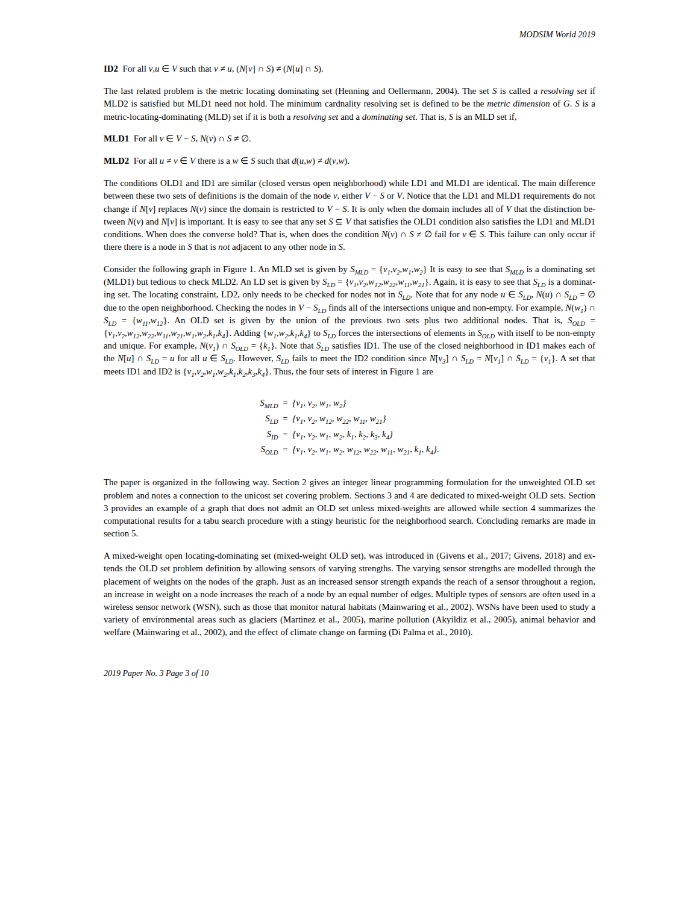MODSIM World 2019
ID2 For all v,u ∈ V such that v ≠ u, (N[v] ∩ S) ≠ (N[u] ∩ S).
The last related problem is the metric locating dominating set (Henning and Oellermann, 2004). The set S is called a resolving set if MLD2 is satisfied but MLD1 need not hold. The minimum cardnality resolving set is defined to be the metric dimension of G. S is a metric-locating-dominating (MLD) set if it is both a resolving set and a dominating set. That is, S is an MLD set if,
MLD1 For all v ∈ V − S, N(v) ∩ S ≠ ∅.
MLD2 For all u ≠ v ∈ V there is a w ∈ S such that d(u,w) ≠ d(v,w).
The conditions OLD1 and ID1 are similar (closed versus open neighborhood) while LD1 and MLD1 are identical. The main difference between these two sets of definitions is the domain of the node v, either V − S or V. Notice that the LD1 and MLD1 requirements do not change if N[v] replaces N(v) since the domain is restricted to V − S. It is only when the domain includes all of V that the distinction between N(v) and N[v] is important. It is easy to see that any set S ⊆ V that satisfies the OLD1 condition also satisfies the LD1 and MLD1 conditions. When does the converse hold? That is, when does the condition N(v) ∩ S ≠ ∅ fail for v ∈ S. This failure can only occur if there there is a node in S that is not adjacent to any other node in S.
Consider the following graph in Figure 1. An MLD set is given by SMLD = {v1,v2,w1,w2} It is easy to see that SMLD is a dominating set (MLD1) but tedious to check MLD2. An LD set is given by SLD = {v1,v2,w12,w22,w11,w21}. Again, it is easy to see that SLD is a dominating set. The locating constraint, LD2, only needs to be checked for nodes not in SLD. Note that for any node u ∈ SLD, N(u) ∩ SLD = ∅ due to the open neighborhood. Checking the nodes in V − SLD finds all of the intersections unique and non-empty. For example, N(w1) ∩ SLD = {w11,w12}. An OLD set is given by the union of the previous two sets plus two additional nodes. That is, SOLD = {v1,v2,w12,w22,w11,w21,w1,w2,k1,k4}. Adding {w1,w2,k1,k4} to SLD forces the intersections of elements in SOLD with itself to be non-empty and unique. For example, N(v1) ∩ SOLD = {k1}. Note that SLD satisfies ID1. The use of the closed neighborhood in ID1 makes each of the N[u] ∩ SLD = u for all u ∈ SLD. However, SLD fails to meet the ID2 condition since N[v3] ∩ SLD = N[v1] ∩ SLD = {v1}. A set that meets ID1 and ID2 is {v1,v2,w1,w2,k1,k2,k3,k4}. Thus, the four sets of interest in Figure 1 are
| S MLD | = | {v 1 , v 2 , w 1 , w 2 } |
| S LD | = | {v 1 , v 2 , w 12 , w 22 , w 11 , w 21 } |
| S ID | = | {v 1 , v 2 , w 1 , w 2 , k 1 , k 2 , k 3 , k 4 } |
| S OLD | = | {v 1 , v 2 , w 1 , w 2 , w 12 , w 22 , w 11 , w 21 , k 1 , k 4 }. |
The paper is organized in the following way. Section 2 gives an integer linear programming formulation for the unweighted OLD set problem and notes a connection to the unicost set covering problem. Sections 3 and 4 are dedicated to mixed-weight OLD sets. Section 3 provides an example of a graph that does not admit an OLD set unless mixed-weights are allowed while section 4 summarizes the computational results for a tabu search procedure with a stingy heuristic for the neighborhood search. Concluding remarks are made in section 5.
A mixed-weight open locating-dominating set (mixed-weight OLD set), was introduced in (Givens et al., 2017; Givens, 2018) and extends the OLD set problem definition by allowing sensors of varying strengths. The varying sensor strengths are modelled through the placement of weights on the nodes of the graph. Just as an increased sensor strength expands the reach of a sensor throughout a region, an increase in weight on a node increases the reach of a node by an equal number of edges. Multiple types of sensors are often used in a wireless sensor network (WSN), such as those that monitor natural habitats (Mainwaring et al., 2002). WSNs have been used to study a variety of environmental areas such as glaciers (Martinez et al., 2005), marine pollution (Akyildiz et al., 2005), animal behavior and welfare (Mainwaring et al., 2002), and the effect of climate change on farming (Di Palma et al., 2010).
2019 Paper No. 3 Page 3 of 10